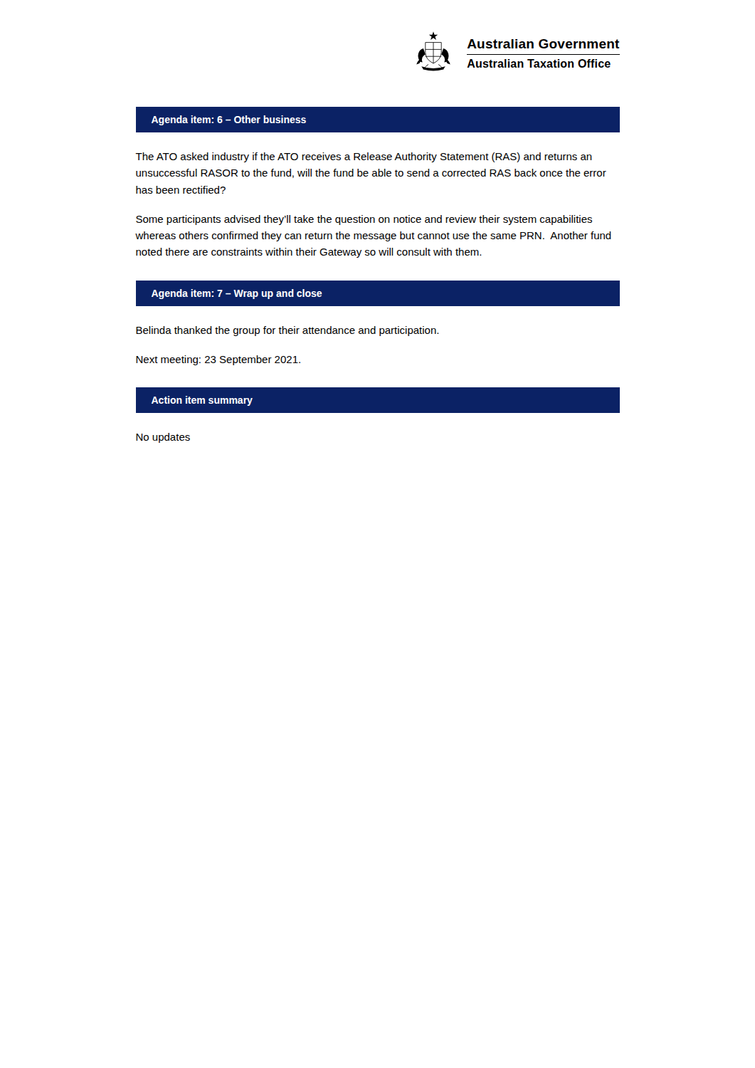Australian Government
Australian Taxation Office
Agenda item: 6 – Other business
The ATO asked industry if the ATO receives a Release Authority Statement (RAS) and returns an unsuccessful RASOR to the fund, will the fund be able to send a corrected RAS back once the error has been rectified?
Some participants advised they’ll take the question on notice and review their system capabilities whereas others confirmed they can return the message but cannot use the same PRN. Another fund noted there are constraints within their Gateway so will consult with them.
Agenda item: 7 – Wrap up and close
Belinda thanked the group for their attendance and participation.
Next meeting: 23 September 2021.
Action item summary
No updates